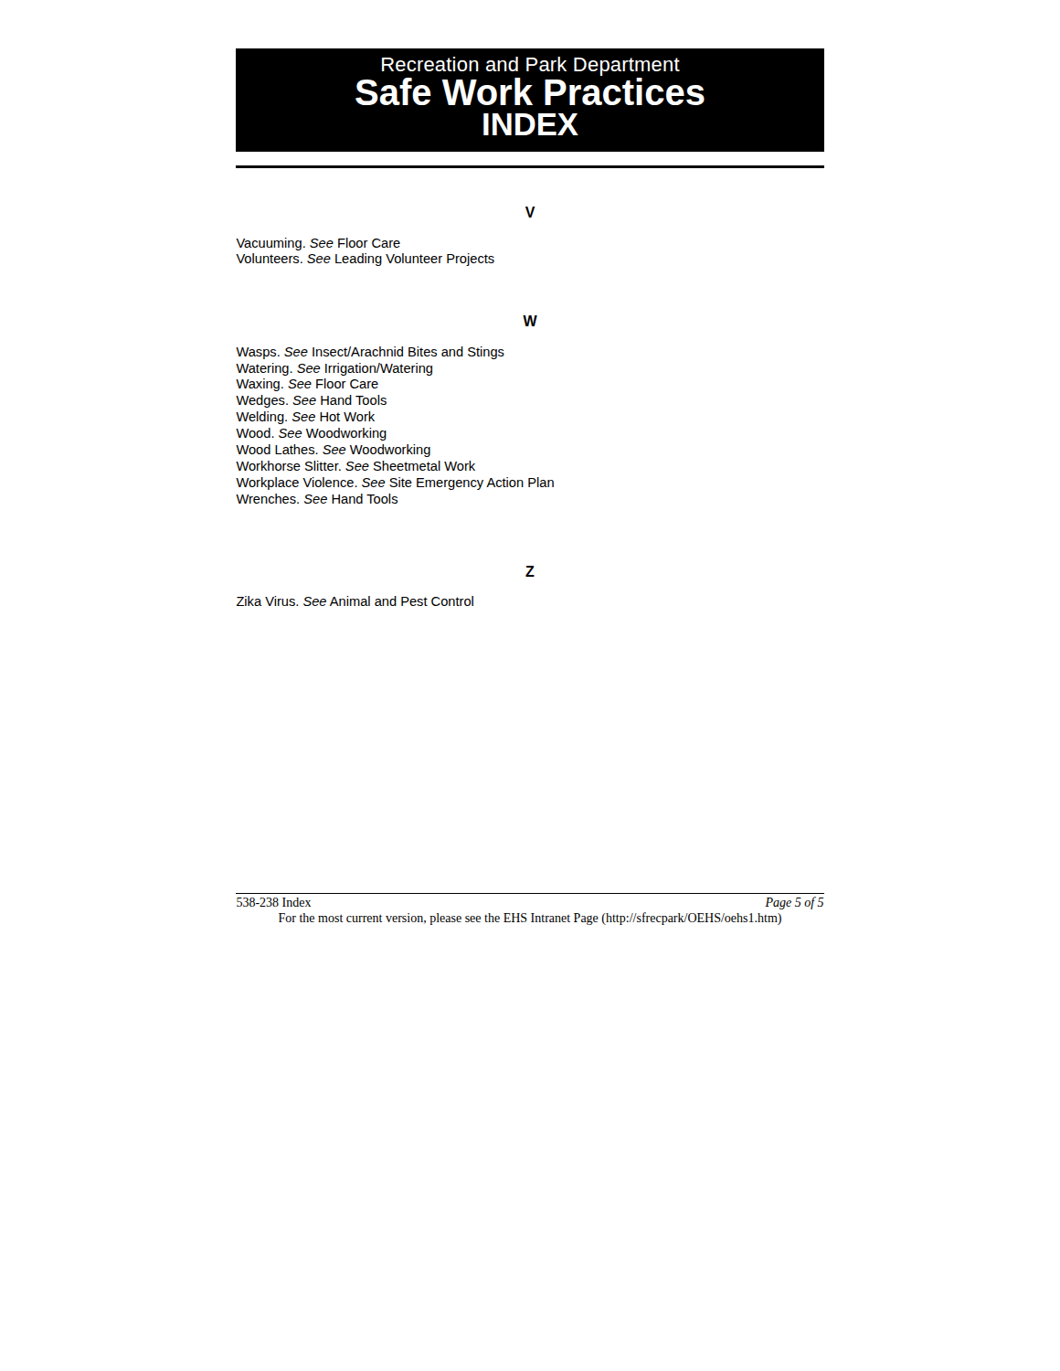Recreation and Park Department
Safe Work Practices
INDEX
V
Vacuuming. See Floor Care
Volunteers. See Leading Volunteer Projects
W
Wasps. See Insect/Arachnid Bites and Stings
Watering. See Irrigation/Watering
Waxing. See Floor Care
Wedges. See Hand Tools
Welding. See Hot Work
Wood. See Woodworking
Wood Lathes. See Woodworking
Workhorse Slitter. See Sheetmetal Work
Workplace Violence. See Site Emergency Action Plan
Wrenches. See Hand Tools
Z
Zika Virus. See Animal and Pest Control
538-238 Index Page 5 of 5
For the most current version, please see the EHS Intranet Page (http://sfrecpark/OEHS/oehs1.htm)